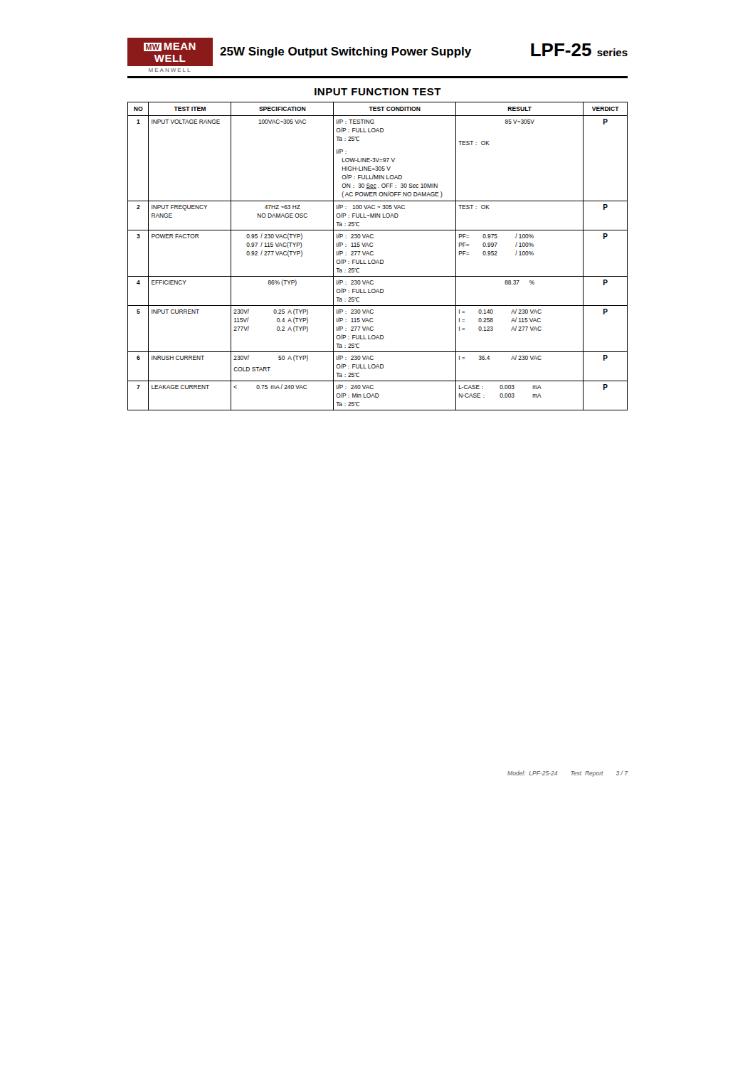MWMEAN WELL
MEANWELL
25W Single Output Switching Power Supply
LPF-25 series
INPUT FUNCTION TEST
| NO | TEST ITEM | SPECIFICATION | TEST CONDITION | RESULT | VERDICT |
| --- | --- | --- | --- | --- | --- |
| 1 | INPUT VOLTAGE RANGE | 100VAC~305 VAC | I/P：TESTING O/P：FULL LOAD Ta：25℃ I/P： LOW-LINE-3V=97 V HIGH-LINE=305 V O/P：FULL/MIN LOAD ON： 30 Sec . OFF： 30 Sec 10MIN ( AC POWER ON/OFF NO DAMAGE ) | 85 V~305V TEST： OK | P |
| 2 | INPUT FREQUENCY RANGE | 47HZ ~63 HZ NO DAMAGE OSC | I/P： 100 VAC ~ 305 VAC O/P：FULL~MIN LOAD Ta：25℃ | TEST： OK | P |
| 3 | POWER FACTOR | 0.95 / 230 VAC(TYP) 0.97 / 115 VAC(TYP) 0.92 / 277 VAC(TYP) | I/P： 230 VAC I/P： 115 VAC I/P： 277 VAC O/P：FULL LOAD Ta：25℃ | PF= 0.975 / 100% PF= 0.997 / 100% PF= 0.952 / 100% | P |
| 4 | EFFICIENCY | 86% (TYP) | I/P： 230 VAC O/P：FULL LOAD Ta：25℃ | 88.37 % | P |
| 5 | INPUT CURRENT | 230V/ 0.25 A (TYP) 115V/ 0.4 A (TYP) 277V/ 0.2 A (TYP) | I/P： 230 VAC I/P： 115 VAC I/P： 277 VAC O/P：FULL LOAD Ta：25℃ | I = 0.140 A/ 230 VAC I = 0.258 A/ 115 VAC I = 0.123 A/ 277 VAC | P |
| 6 | INRUSH CURRENT | 230V/ 50 A (TYP) COLD START | I/P： 230 VAC O/P：FULL LOAD Ta：25℃ | I = 36.4 A/ 230 VAC | P |
| 7 | LEAKAGE CURRENT | < 0.75 mA / 240 VAC | I/P： 240 VAC O/P：Min LOAD Ta：25℃ | L-CASE： 0.003 mA N-CASE： 0.003 mA | P |
Model: LPF-25-24 Test Report 3 / 7